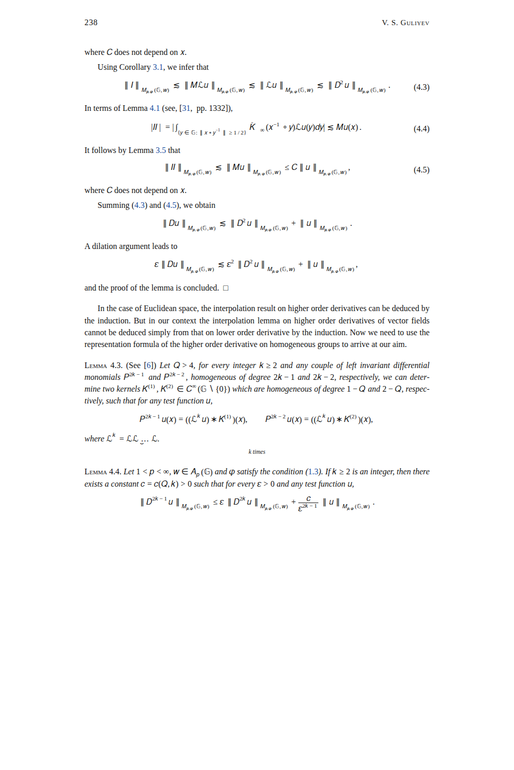238 V. S. Guliyev
where C does not depend on x.
Using Corollary 3.1, we infer that
∥I∥Mp,φ(𝔾,w) ≲ ∥Mℒu∥Mp,φ(𝔾,w) ≲ ∥ℒu∥Mp,φ(𝔾,w) ≲ ∥D2u∥Mp,φ(𝔾,w) . (4.3)
In terms of Lemma 4.1 (see, [31, pp. 1332]),
|II| = | ∫{y∈𝔾:∥x∘y−1∥≥1/2} K˜ ∞ (x−1∘y) ℒu(y)dy | ≲ Mu(x). (4.4)
It follows by Lemma 3.5 that
∥II∥Mp,φ(𝔾,w) ≲ ∥Mu∥Mp,φ(𝔾,w) ≤ C ∥u∥Mp,φ(𝔾,w) , (4.5)
where C does not depend on x.
Summing (4.3) and (4.5), we obtain
∥Du∥Mp,φ(𝔾,w) ≲ ∥D2u∥Mp,φ(𝔾,w) + ∥u∥Mp,φ(𝔾,w) .
A dilation argument leads to
ε ∥Du∥Mp,φ(𝔾,w) ≲ ε2 ∥D2u∥Mp,φ(𝔾,w) + ∥u∥Mp,φ(𝔾,w) ,
and the proof of the lemma is concluded. □
In the case of Euclidean space, the interpolation result on higher order derivatives can be deduced by the induction. But in our context the interpolation lemma on higher order derivatives of vector fields cannot be deduced simply from that on lower order derivative by the induction. Now we need to use the representation formula of the higher order derivative on homogeneous groups to arrive at our aim.
Lemma 4.3. (See [6]) Let Q>4, for every integer k≥2 and any couple of left invariant differential monomials P2k−1 and P2k−2, homogeneous of degree 2k−1 and 2k−2, respectively, we can determine two kernels K(1), K(2)∈C∞(𝔾∖{0}) which are homogeneous of degree 1−Q and 2−Q, respectively, such that for any test function u,
P2k−1u(x) = ((ℒku)∗K(1)) (x) , P2k−2u(x) = ((ℒku)∗K(2)) (x) ,
where ℒk = ℒℒ…ℒ ⏟ .
k times
Lemma 4.4. Let 1<p<∞, w∈Ap(𝔾) and φ satisfy the condition (1.3). If k≥2 is an integer, then there exists a constant c=c(Q,k)>0 such that for every ε>0 and any test function u,
∥D2k−1u∥Mp,φ(𝔾,w) ≤ ε ∥D2ku∥Mp,φ(𝔾,w) + cε2k−1 ∥u∥Mp,φ(𝔾,w) .